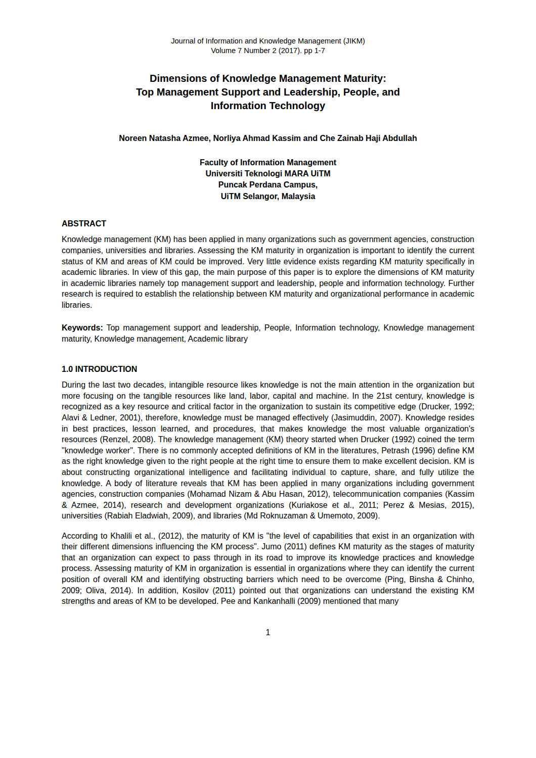Journal of Information and Knowledge Management (JIKM)
Volume 7 Number 2 (2017). pp 1-7
Dimensions of Knowledge Management Maturity:
Top Management Support and Leadership, People, and
Information Technology
Noreen Natasha Azmee, Norliya Ahmad Kassim and Che Zainab Haji Abdullah
Faculty of Information Management
Universiti Teknologi MARA UiTM
Puncak Perdana Campus,
UiTM Selangor, Malaysia
ABSTRACT
Knowledge management (KM) has been applied in many organizations such as government agencies, construction companies, universities and libraries. Assessing the KM maturity in organization is important to identify the current status of KM and areas of KM could be improved. Very little evidence exists regarding KM maturity specifically in academic libraries. In view of this gap, the main purpose of this paper is to explore the dimensions of KM maturity in academic libraries namely top management support and leadership, people and information technology. Further research is required to establish the relationship between KM maturity and organizational performance in academic libraries.
Keywords: Top management support and leadership, People, Information technology, Knowledge management maturity, Knowledge management, Academic library
1.0 INTRODUCTION
During the last two decades, intangible resource likes knowledge is not the main attention in the organization but more focusing on the tangible resources like land, labor, capital and machine. In the 21st century, knowledge is recognized as a key resource and critical factor in the organization to sustain its competitive edge (Drucker, 1992; Alavi & Ledner, 2001), therefore, knowledge must be managed effectively (Jasimuddin, 2007). Knowledge resides in best practices, lesson learned, and procedures, that makes knowledge the most valuable organization's resources (Renzel, 2008). The knowledge management (KM) theory started when Drucker (1992) coined the term "knowledge worker". There is no commonly accepted definitions of KM in the literatures, Petrash (1996) define KM as the right knowledge given to the right people at the right time to ensure them to make excellent decision. KM is about constructing organizational intelligence and facilitating individual to capture, share, and fully utilize the knowledge. A body of literature reveals that KM has been applied in many organizations including government agencies, construction companies (Mohamad Nizam & Abu Hasan, 2012), telecommunication companies (Kassim & Azmee, 2014), research and development organizations (Kuriakose et al., 2011; Perez & Mesias, 2015), universities (Rabiah Eladwiah, 2009), and libraries (Md Roknuzaman & Umemoto, 2009).
According to Khalili et al., (2012), the maturity of KM is "the level of capabilities that exist in an organization with their different dimensions influencing the KM process". Jumo (2011) defines KM maturity as the stages of maturity that an organization can expect to pass through in its road to improve its knowledge practices and knowledge process. Assessing maturity of KM in organization is essential in organizations where they can identify the current position of overall KM and identifying obstructing barriers which need to be overcome (Ping, Binsha & Chinho, 2009; Oliva, 2014). In addition, Kosilov (2011) pointed out that organizations can understand the existing KM strengths and areas of KM to be developed. Pee and Kankanhalli (2009) mentioned that many
1